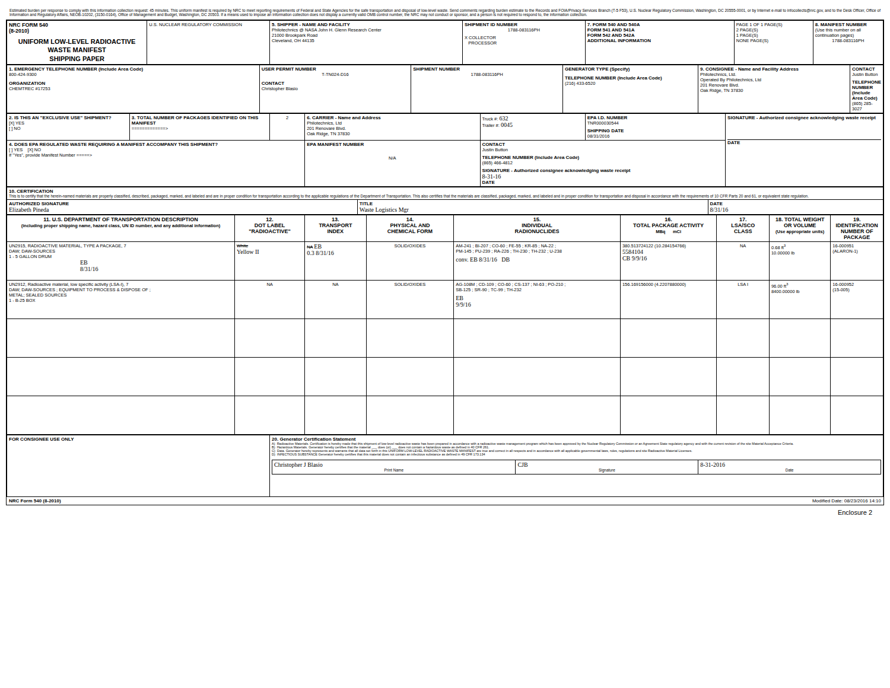Estimated burden per response to comply with this information collection request: 45 minutes. This uniform manifest is required by NRC to meet reporting requirements of Federal and State Agencies for the safe transportation and disposal of low-level waste. Send comments regarding burden estimate to the Records and FOIA/Privacy Services Branch (T-5 F53), U.S. Nuclear Regulatory Commission, Washington, DC 20555-0001, or by Internet e-mail to infocollects@nrc.gov, and to the Desk Officer, Office of Information and Regulatory Affairs, NEOB-10202, (3150-0164), Office of Management and Budget, Washington, DC 20503. If a means used to impose an information collection does not display a currently valid OMB control number, the NRC may not conduct or sponsor, and a person is not required to respond to, the information collection.
| NRC FORM 540 (8-2010) UNIFORM LOW-LEVEL RADIOACTIVE WASTE MANIFEST SHIPPING PAPER | U.S. NUCLEAR REGULATORY COMMISSION | 5. SHIPPER - NAME AND FACILITY Philotechnics @ NASA John H. Glenn Research Center 21000 Brookpark Road Cleveland, OH 44135 | SHIPMENT ID NUMBER 1788-083116PH X COLLECTOR PROCESSOR | 7. FORM 540 AND 540A FORM 541 AND 541A FORM 542 AND 542A ADDITIONAL INFORMATION | PAGE 1 OF 1 PAGE(S) 2 PAGE(S) 1 PAGE(S) NONE PAGE(S) | 8. MANIFEST NUMBER (Use this number on all continuation pages) 1788-083116PH |
| 1. EMERGENCY TELEPHONE NUMBER (Include Area Code) 800-424-9300 ORGANIZATION CHEMTREC #17253 | USER PERMIT NUMBER T-TN024-D16 CONTACT Christopher Blasio | SHIPMENT NUMBER 1788-083116PH | GENERATOR TYPE (Specify) TELEPHONE NUMBER (Include Area Code) (216) 433-6520 | 9. CONSIGNEE - Name and Facility Address Philotechnics, Ltd. Operated By Philotechnics, Ltd 201 Renovare Blvd. Oak Ridge, TN 37830 | CONTACT Justin Button TELEPHONE NUMBER (Include Area Code) (865) 285-3027 |
| 2. IS THIS AN "EXCLUSIVE USE" SHIPMENT? [X] YES [ ] NO | 3. TOTAL NUMBER OF PACKAGES IDENTIFIED ON THIS MANIFEST =============> | 2 | 6. CARRIER - Name and Address Philotechnics, Ltd 201 Renovare Blvd. Oak Ridge, TN 37830 | Truck #: 632 Trailer #: 0045 | EPA I.D. NUMBER TNR000030544 SHIPPING DATE 08/31/2016 | SIGNATURE - Authorized consignee acknowledging waste receipt DATE |
| 4. DOES EPA REGULATED WASTE REQUIRING A MANIFEST ACCOMPANY THIS SHIPMENT? [ ] YES [X] NO If "Yes", provide Manifest Number =====> | EPA MANIFEST NUMBER N/A | CONTACT Justin Button TELEPHONE NUMBER (Include Area Code) (865) 466-4812 SIGNATURE - Authorized consignee acknowledging waste receipt 8-31-16 DATE |
| 10. CERTIFICATION This is to certify that the herein-named materials are properly classified, described, packaged, marked, and labeled and are in proper condition for transportation according to the applicable regulations of the Department of Transportation. This also certifies that the materials are classified, packaged, marked, and labeled and in proper condition for transportation and disposal in accordance with the requirements of 10 CFR Parts 20 and 61, or equivalent state regulation. |
| AUTHORIZED SIGNATURE Elizabeth Pineda | TITLE Waste Logistics Mgr | DATE 8/31/16 |
| 11. U.S. DEPARTMENT OF TRANSPORTATION DESCRIPTION (including proper shipping name, hazard class, UN ID number, and any additional information) | 12. DOT LABEL "RADIOACTIVE" | 13. TRANSPORT INDEX | 14. PHYSICAL AND CHEMICAL FORM | 15. INDIVIDUAL RADIONUCLIDES | 16. TOTAL PACKAGE ACTIVITY MBq mCi | 17. LSA/SCO CLASS | 18. TOTAL WEIGHT OR VOLUME (Use appropriate units) | 19. IDENTIFICATION NUMBER OF PACKAGE |
| --- | --- | --- | --- | --- | --- | --- | --- | --- |
| UN2915, RADIOACTIVE MATERIAL, TYPE A PACKAGE, 7 DAW; DAW-SOURCES 1 - 5 GALLON DRUM EB 8/31/16 | White Yellow II | NA EB 0.3 8/31/16 | SOLID/OXIDES | AM-241 ; BI-207 ; CO-60 ; FE-55 ; KR-85 ; NA-22 ; PM-145 ; PU-239 ; RA-226 ; TH-230 ; TH-232 ; U-238 conv. EB 8/31/16 DB | 380.513724122 (10.284154766) 5584104 CB 9/9/16 | NA | 0.68 ft 3 10.00000 lb | 16-000951 (ALARON-1) |
| UN2912, Radioactive material, low specific activity (LSA-I), 7 DAW; DAW-SOURCES ; EQUIPMENT TO PROCESS & DISPOSE OF ; METAL; SEALED SOURCES 1 - B-25 BOX | NA | NA | SOLID/OXIDES | AG-108M ; CD-109 ; CO-60 ; CS-137 ; NI-63 ; PO-210 ; SB-125 ; SR-90 ; TC-99 ; TH-232 EB 9/9/16 | 156.169156000 (4.2207880000) | LSA I | 96.00 ft 3 8400.00000 lb | 16-000952 (15-005) |
| FOR CONSIGNEE USE ONLY | 20. Generator Certification Statement A) Radioactive Materials. Certification is hereby made that this shipment of low-level radioactive waste has been prepared in accordance with a radioactive waste management program which has been approved by the Nuclear Regulatory Commission or an Agreement State regulatory agency and with the current revision of the site Material Acceptance Criteria. B) Hazardous Materials. Generator hereby certifies that the material ___ does (or) ___ does not contain a hazardous waste as defined in 40 CFR 261. C) Data. Generator hereby represents and warrants that all data set forth in this UNIFORM LOW-LEVEL RADIOACTIVE WASTE MANIFEST are true and correct in all respects and in accordance with all applicable governmental laws, rules, regulations and site Radioactive Material Licenses. D) INFECTIOUS SUBSTANCE Generator hereby certifies that this material does not contain an infectious substance as defined in 49 CFR 173.134 / Christopher J Blasio Print Name / CJB Signature / 8-31-2016 Date / |
NRC Form 540 (8-2010)
Modified Date: 08/23/2016 14:10
Enclosure 2